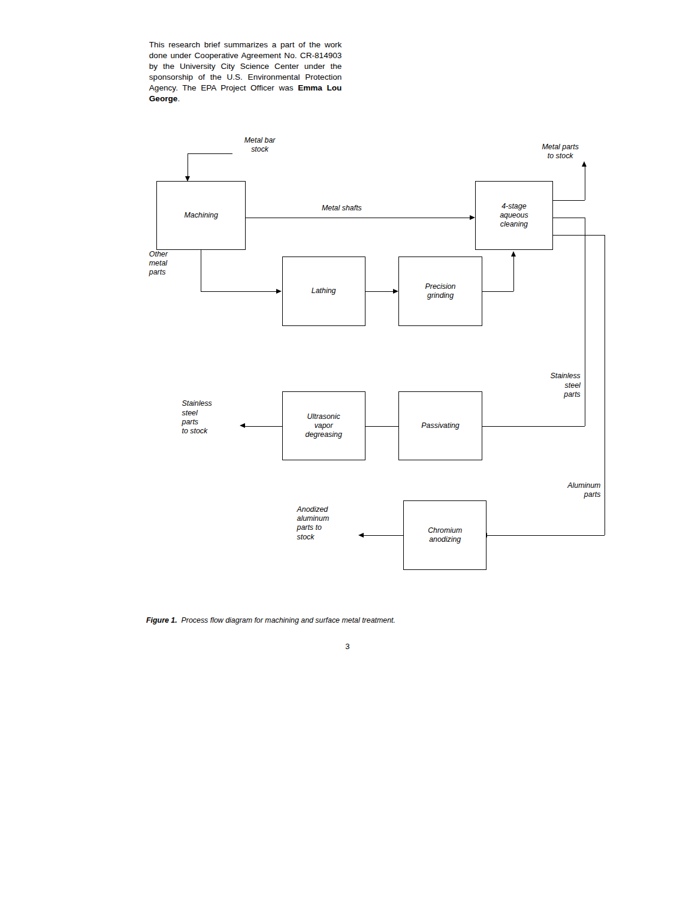This research brief summarizes a part of the work done under Cooperative Agreement No. CR-814903 by the University City Science Center under the sponsorship of the U.S. Environmental Protection Agency. The EPA Project Officer was Emma Lou George.
Metal bar
stock
Machining
Metal shafts
4-stage
aqueous
cleaning
Metal parts
to stock
Other
metal
parts
Lathing
Precision
grinding
Stainless
steel
parts
Passivating
Ultrasonic
vapor
degreasing
Stainless
steel
parts
to stock
Aluminum
parts
Chromium
anodizing
Anodized
aluminum
parts to
stock
Figure 1. Process flow diagram for machining and surface metal treatment.
3